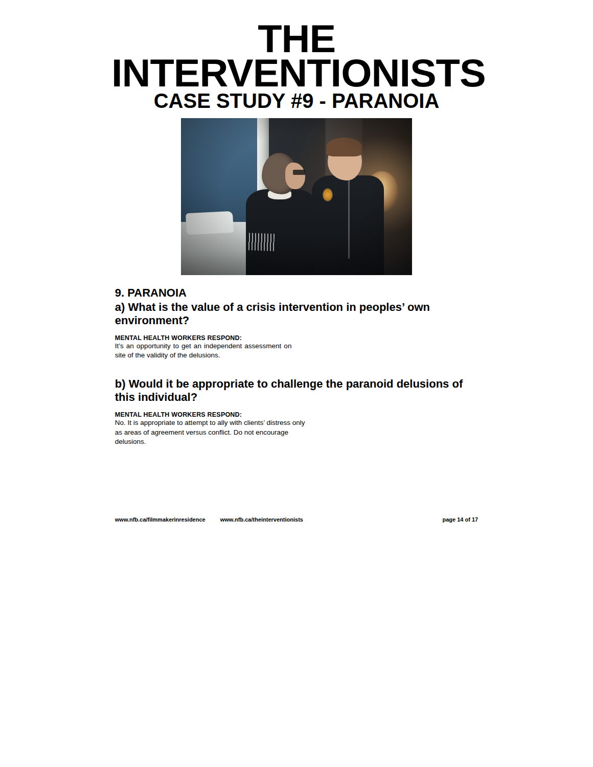The Interventionists
Case Study #9 - Paranoia
9. Paranoia
a) What is the value of a crisis intervention in peoples’ own environment?
Mental Health Workers Respond:
It’s an opportunity to get an independent assessment on site of the validity of the delusions.
b) Would it be appropriate to challenge the paranoid delusions of this individual?
Mental Health Workers Respond:
No. It is appropriate to attempt to ally with clients’ distress only as areas of agreement versus conflict. Do not encourage delusions.
www.nfb.ca/filmmakerinresidence www.nfb.ca/theinterventionists
page 14 of 17